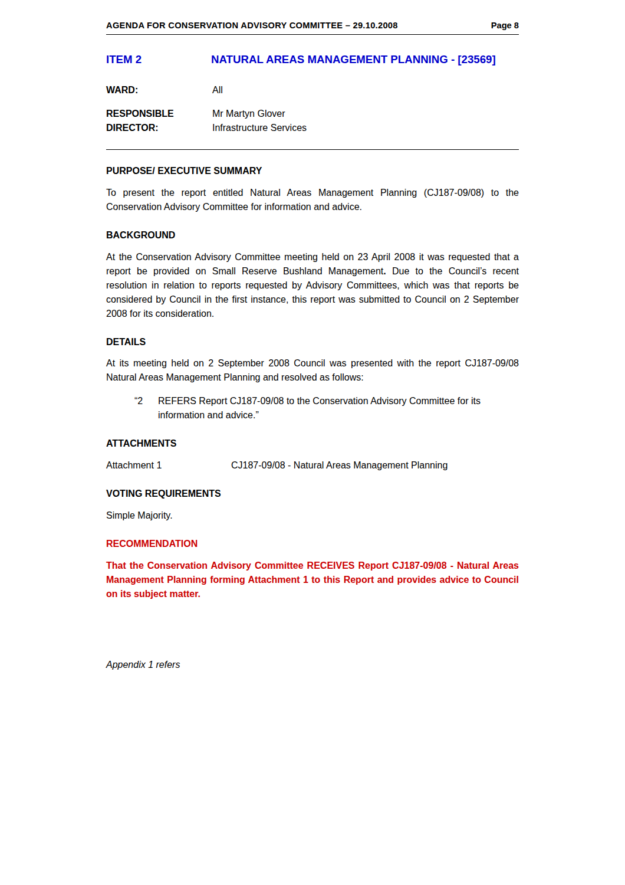AGENDA FOR CONSERVATION ADVISORY COMMITTEE – 29.10.2008 Page 8
ITEM 2 NATURAL AREAS MANAGEMENT PLANNING - [23569]
| WARD: | All |
| RESPONSIBLE DIRECTOR: | Mr Martyn Glover Infrastructure Services |
Purpose/ Executive Summary
To present the report entitled Natural Areas Management Planning (CJ187-09/08) to the Conservation Advisory Committee for information and advice.
Background
At the Conservation Advisory Committee meeting held on 23 April 2008 it was requested that a report be provided on Small Reserve Bushland Management. Due to the Council’s recent resolution in relation to reports requested by Advisory Committees, which was that reports be considered by Council in the first instance, this report was submitted to Council on 2 September 2008 for its consideration.
Details
At its meeting held on 2 September 2008 Council was presented with the report CJ187-09/08 Natural Areas Management Planning and resolved as follows:
“2 REFERS Report CJ187-09/08 to the Conservation Advisory Committee for its information and advice.”
Attachments
Attachment 1 CJ187-09/08 - Natural Areas Management Planning
Voting Requirements
Simple Majority.
Recommendation
That the Conservation Advisory Committee RECEIVES Report CJ187-09/08 - Natural Areas Management Planning forming Attachment 1 to this Report and provides advice to Council on its subject matter.
Appendix 1 refers